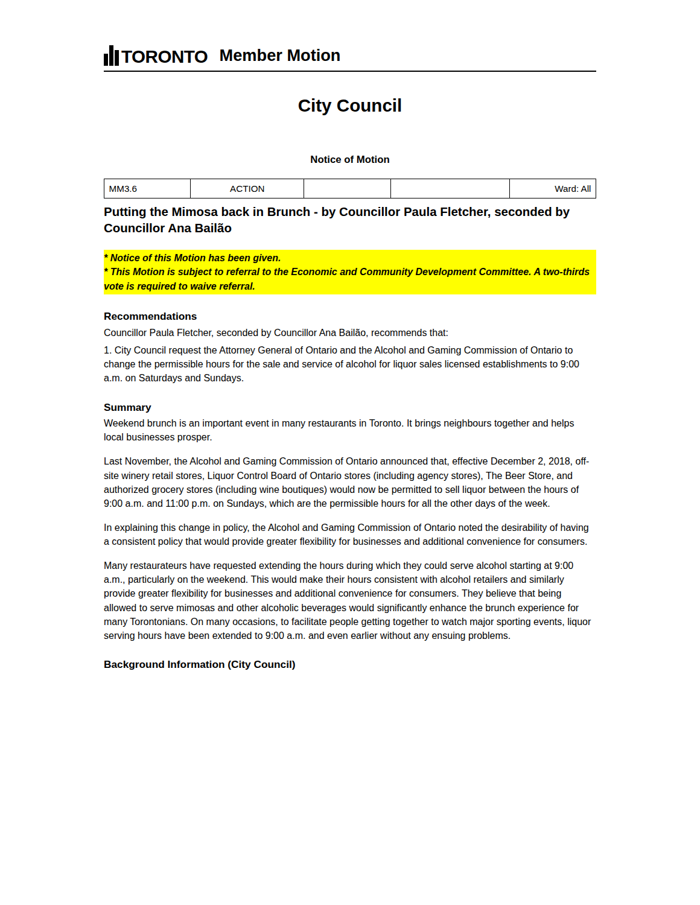TORONTO
Member Motion
City Council
Notice of Motion
| MM3.6 | ACTION | | | Ward: All |
Putting the Mimosa back in Brunch - by Councillor Paula Fletcher, seconded by Councillor Ana Bailão
* Notice of this Motion has been given.
* This Motion is subject to referral to the Economic and Community Development Committee. A two-thirds vote is required to waive referral.
Recommendations
Councillor Paula Fletcher, seconded by Councillor Ana Bailão, recommends that:
1. City Council request the Attorney General of Ontario and the Alcohol and Gaming Commission of Ontario to change the permissible hours for the sale and service of alcohol for liquor sales licensed establishments to 9:00 a.m. on Saturdays and Sundays.
Summary
Weekend brunch is an important event in many restaurants in Toronto. It brings neighbours together and helps local businesses prosper.
Last November, the Alcohol and Gaming Commission of Ontario announced that, effective December 2, 2018, off-site winery retail stores, Liquor Control Board of Ontario stores (including agency stores), The Beer Store, and authorized grocery stores (including wine boutiques) would now be permitted to sell liquor between the hours of 9:00 a.m. and 11:00 p.m. on Sundays, which are the permissible hours for all the other days of the week.
In explaining this change in policy, the Alcohol and Gaming Commission of Ontario noted the desirability of having a consistent policy that would provide greater flexibility for businesses and additional convenience for consumers.
Many restaurateurs have requested extending the hours during which they could serve alcohol starting at 9:00 a.m., particularly on the weekend. This would make their hours consistent with alcohol retailers and similarly provide greater flexibility for businesses and additional convenience for consumers. They believe that being allowed to serve mimosas and other alcoholic beverages would significantly enhance the brunch experience for many Torontonians. On many occasions, to facilitate people getting together to watch major sporting events, liquor serving hours have been extended to 9:00 a.m. and even earlier without any ensuing problems.
Background Information (City Council)